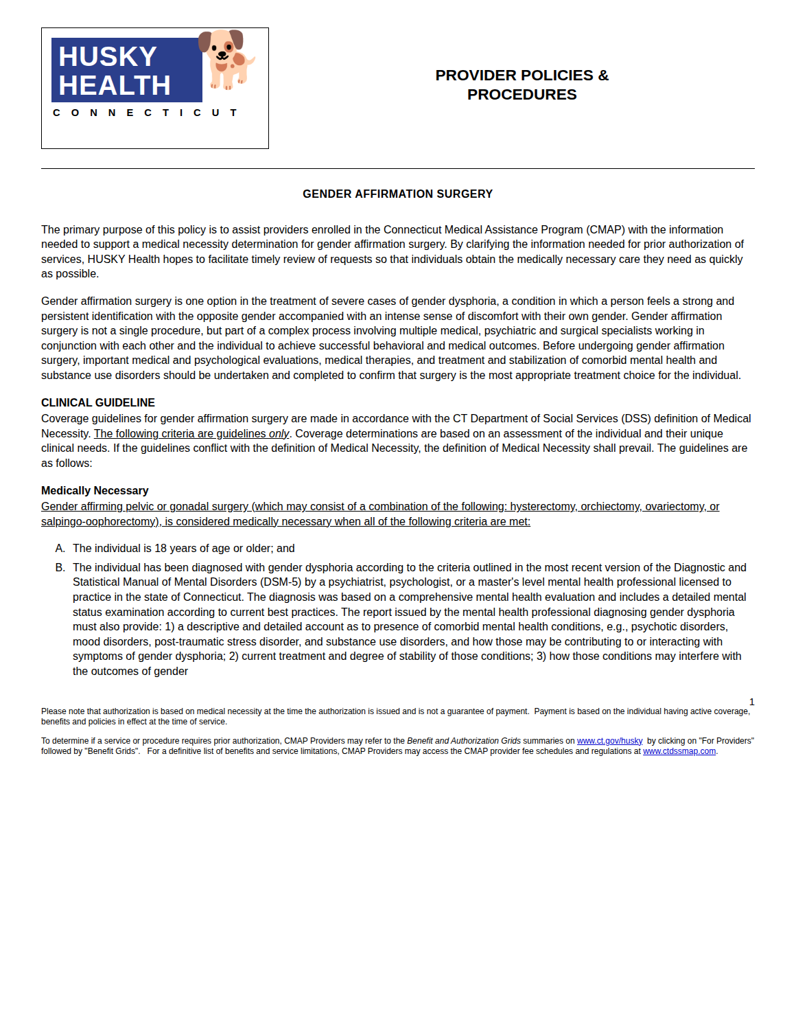🐕
HUSKY
HEALTH
C O N N E C T I C U T
PROVIDER POLICIES &
PROCEDURES
GENDER AFFIRMATION SURGERY
The primary purpose of this policy is to assist providers enrolled in the Connecticut Medical Assistance Program (CMAP) with the information needed to support a medical necessity determination for gender affirmation surgery. By clarifying the information needed for prior authorization of services, HUSKY Health hopes to facilitate timely review of requests so that individuals obtain the medically necessary care they need as quickly as possible.
Gender affirmation surgery is one option in the treatment of severe cases of gender dysphoria, a condition in which a person feels a strong and persistent identification with the opposite gender accompanied with an intense sense of discomfort with their own gender. Gender affirmation surgery is not a single procedure, but part of a complex process involving multiple medical, psychiatric and surgical specialists working in conjunction with each other and the individual to achieve successful behavioral and medical outcomes. Before undergoing gender affirmation surgery, important medical and psychological evaluations, medical therapies, and treatment and stabilization of comorbid mental health and substance use disorders should be undertaken and completed to confirm that surgery is the most appropriate treatment choice for the individual.
CLINICAL GUIDELINE
Coverage guidelines for gender affirmation surgery are made in accordance with the CT Department of Social Services (DSS) definition of Medical Necessity. The following criteria are guidelines only. Coverage determinations are based on an assessment of the individual and their unique clinical needs. If the guidelines conflict with the definition of Medical Necessity, the definition of Medical Necessity shall prevail. The guidelines are as follows:
Medically Necessary
Gender affirming pelvic or gonadal surgery (which may consist of a combination of the following: hysterectomy, orchiectomy, ovariectomy, or salpingo-oophorectomy), is considered medically necessary when all of the following criteria are met:
The individual is 18 years of age or older; and
The individual has been diagnosed with gender dysphoria according to the criteria outlined in the most recent version of the Diagnostic and Statistical Manual of Mental Disorders (DSM-5) by a psychiatrist, psychologist, or a master's level mental health professional licensed to practice in the state of Connecticut. The diagnosis was based on a comprehensive mental health evaluation and includes a detailed mental status examination according to current best practices. The report issued by the mental health professional diagnosing gender dysphoria must also provide: 1) a descriptive and detailed account as to presence of comorbid mental health conditions, e.g., psychotic disorders, mood disorders, post-traumatic stress disorder, and substance use disorders, and how those may be contributing to or interacting with symptoms of gender dysphoria; 2) current treatment and degree of stability of those conditions; 3) how those conditions may interfere with the outcomes of gender
1
Please note that authorization is based on medical necessity at the time the authorization is issued and is not a guarantee of payment. Payment is based on the individual having active coverage, benefits and policies in effect at the time of service.
To determine if a service or procedure requires prior authorization, CMAP Providers may refer to the Benefit and Authorization Grids summaries on www.ct.gov/husky by clicking on "For Providers" followed by "Benefit Grids". For a definitive list of benefits and service limitations, CMAP Providers may access the CMAP provider fee schedules and regulations at www.ctdssmap.com.